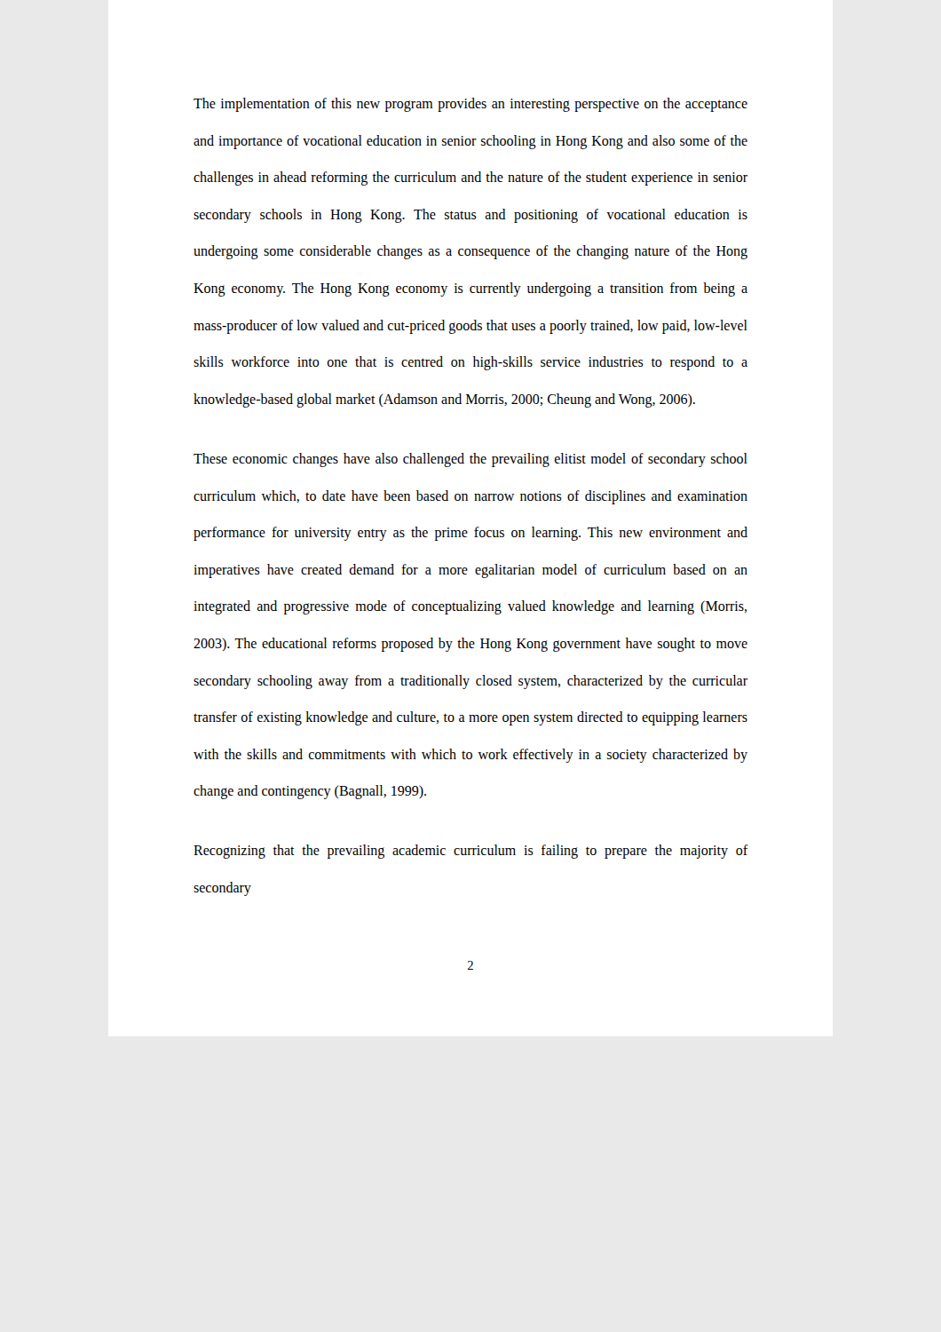The implementation of this new program provides an interesting perspective on the acceptance and importance of vocational education in senior schooling in Hong Kong and also some of the challenges in ahead reforming the curriculum and the nature of the student experience in senior secondary schools in Hong Kong. The status and positioning of vocational education is undergoing some considerable changes as a consequence of the changing nature of the Hong Kong economy. The Hong Kong economy is currently undergoing a transition from being a mass-producer of low valued and cut-priced goods that uses a poorly trained, low paid, low-level skills workforce into one that is centred on high-skills service industries to respond to a knowledge-based global market (Adamson and Morris, 2000; Cheung and Wong, 2006).
These economic changes have also challenged the prevailing elitist model of secondary school curriculum which, to date have been based on narrow notions of disciplines and examination performance for university entry as the prime focus on learning. This new environment and imperatives have created demand for a more egalitarian model of curriculum based on an integrated and progressive mode of conceptualizing valued knowledge and learning (Morris, 2003). The educational reforms proposed by the Hong Kong government have sought to move secondary schooling away from a traditionally closed system, characterized by the curricular transfer of existing knowledge and culture, to a more open system directed to equipping learners with the skills and commitments with which to work effectively in a society characterized by change and contingency (Bagnall, 1999).
Recognizing that the prevailing academic curriculum is failing to prepare the majority of secondary
2